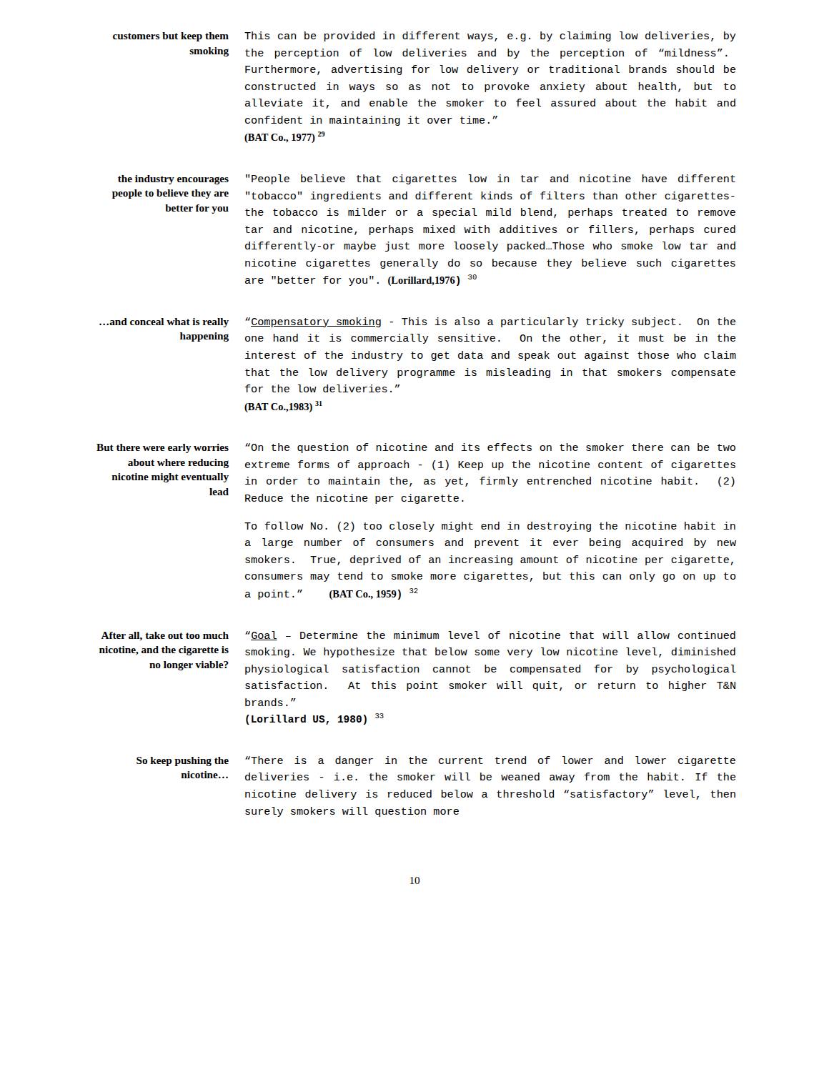customers but keep them smoking
This can be provided in different ways, e.g. by claiming low deliveries, by the perception of low deliveries and by the perception of “mildness”. Furthermore, advertising for low delivery or traditional brands should be constructed in ways so as not to provoke anxiety about health, but to alleviate it, and enable the smoker to feel assured about the habit and confident in maintaining it over time.”
(BAT Co., 1977) 29
the industry encourages people to believe they are better for you
"People believe that cigarettes low in tar and nicotine have different "tobacco" ingredients and different kinds of filters than other cigarettes-the tobacco is milder or a special mild blend, perhaps treated to remove tar and nicotine, perhaps mixed with additives or fillers, perhaps cured differently-or maybe just more loosely packed…Those who smoke low tar and nicotine cigarettes generally do so because they believe such cigarettes are "better for you". (Lorillard,1976) 30
…and conceal what is really happening
“Compensatory smoking - This is also a particularly tricky subject. On the one hand it is commercially sensitive. On the other, it must be in the interest of the industry to get data and speak out against those who claim that the low delivery programme is misleading in that smokers compensate for the low deliveries.”
(BAT Co.,1983) 31
But there were early worries about where reducing nicotine might eventually lead
“On the question of nicotine and its effects on the smoker there can be two extreme forms of approach - (1) Keep up the nicotine content of cigarettes in order to maintain the, as yet, firmly entrenched nicotine habit. (2) Reduce the nicotine per cigarette.
To follow No. (2) too closely might end in destroying the nicotine habit in a large number of consumers and prevent it ever being acquired by new smokers. True, deprived of an increasing amount of nicotine per cigarette, consumers may tend to smoke more cigarettes, but this can only go on up to a point.” (BAT Co., 1959) 32
After all, take out too much nicotine, and the cigarette is no longer viable?
“Goal – Determine the minimum level of nicotine that will allow continued smoking. We hypothesize that below some very low nicotine level, diminished physiological satisfaction cannot be compensated for by psychological satisfaction. At this point smoker will quit, or return to higher T&N brands.”
(Lorillard US, 1980) 33
So keep pushing the nicotine…
“There is a danger in the current trend of lower and lower cigarette deliveries - i.e. the smoker will be weaned away from the habit. If the nicotine delivery is reduced below a threshold “satisfactory” level, then surely smokers will question more
10